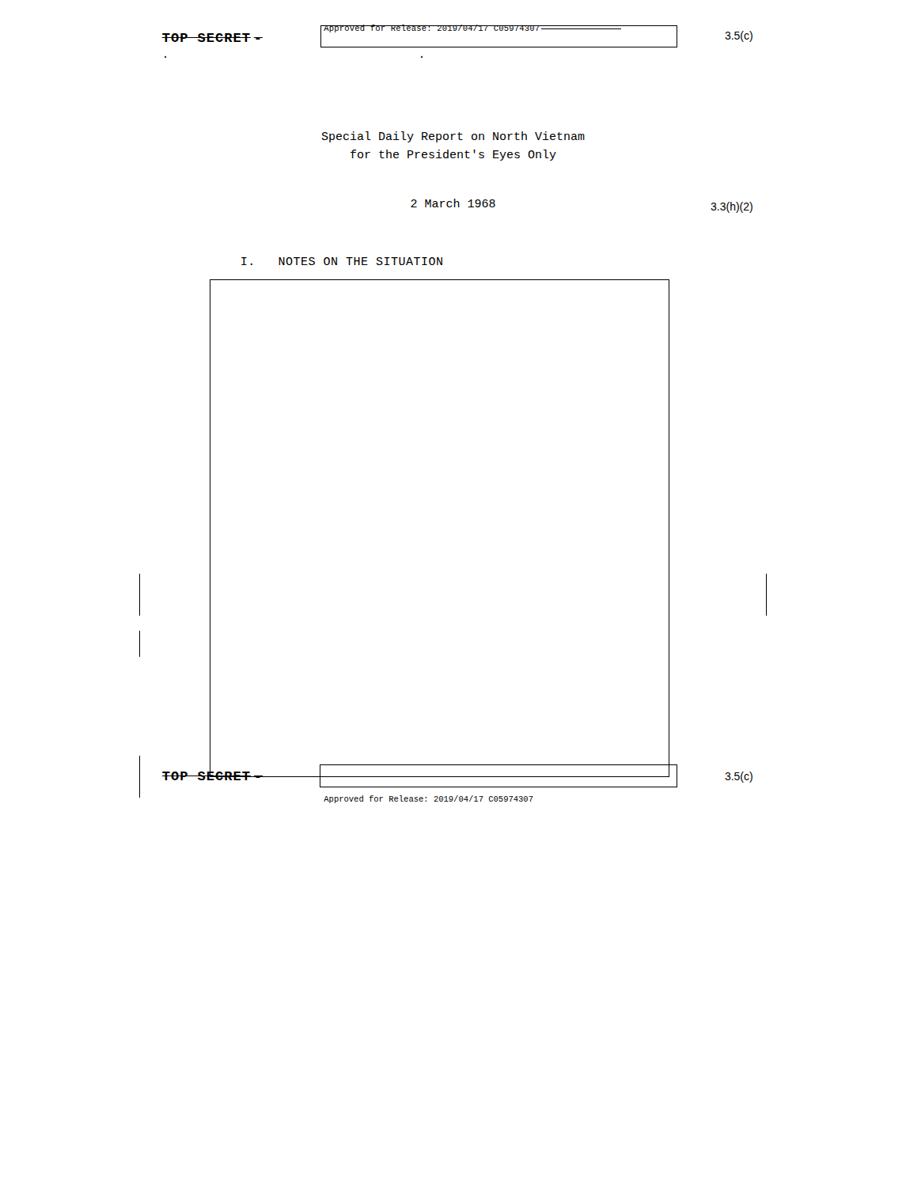Approved for Release: 2019/04/17 C05974307
TOP SECRET-
3.5(c)
. .
Special Daily Report on North Vietnam
for the President's Eyes Only
2 March 1968
I. NOTES ON THE SITUATION
3.3(h)(2)
TOP SECRET-
3.5(c)
Approved for Release: 2019/04/17 C05974307